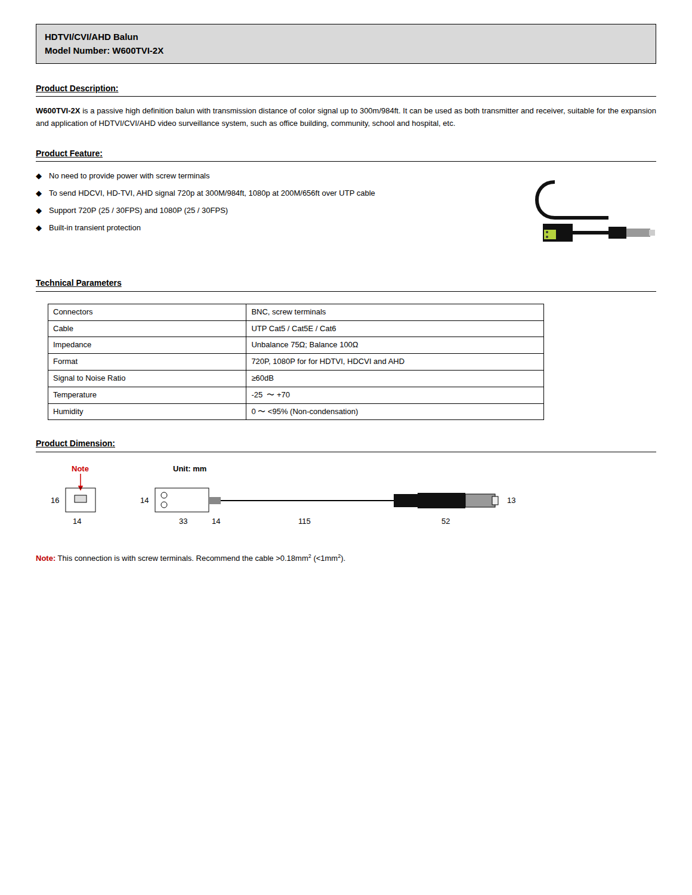HDTVI/CVI/AHD Balun
Model Number: W600TVI-2X
Product Description:
W600TVI-2X is a passive high definition balun with transmission distance of color signal up to 300m/984ft. It can be used as both transmitter and receiver, suitable for the expansion and application of HDTVI/CVI/AHD video surveillance system, such as office building, community, school and hospital, etc.
Product Feature:
No need to provide power with screw terminals
To send HDCVI, HD-TVI, AHD signal 720p at 300M/984ft, 1080p at 200M/656ft over UTP cable
Support 720P (25 / 30FPS) and 1080P (25 / 30FPS)
Built-in transient protection
Technical Parameters
| Connectors | BNC, screw terminals |
| Cable | UTP Cat5 / Cat5E / Cat6 |
| Impedance | Unbalance 75Ω; Balance 100Ω |
| Format | 720P, 1080P for for HDTVI, HDCVI and AHD |
| Signal to Noise Ratio | ≥60dB |
| Temperature | -25 〜 +70 |
| Humidity | 0 〜 <95% (Non-condensation) |
Product Dimension:
Note: This connection is with screw terminals. Recommend the cable >0.18mm2 (<1mm2).